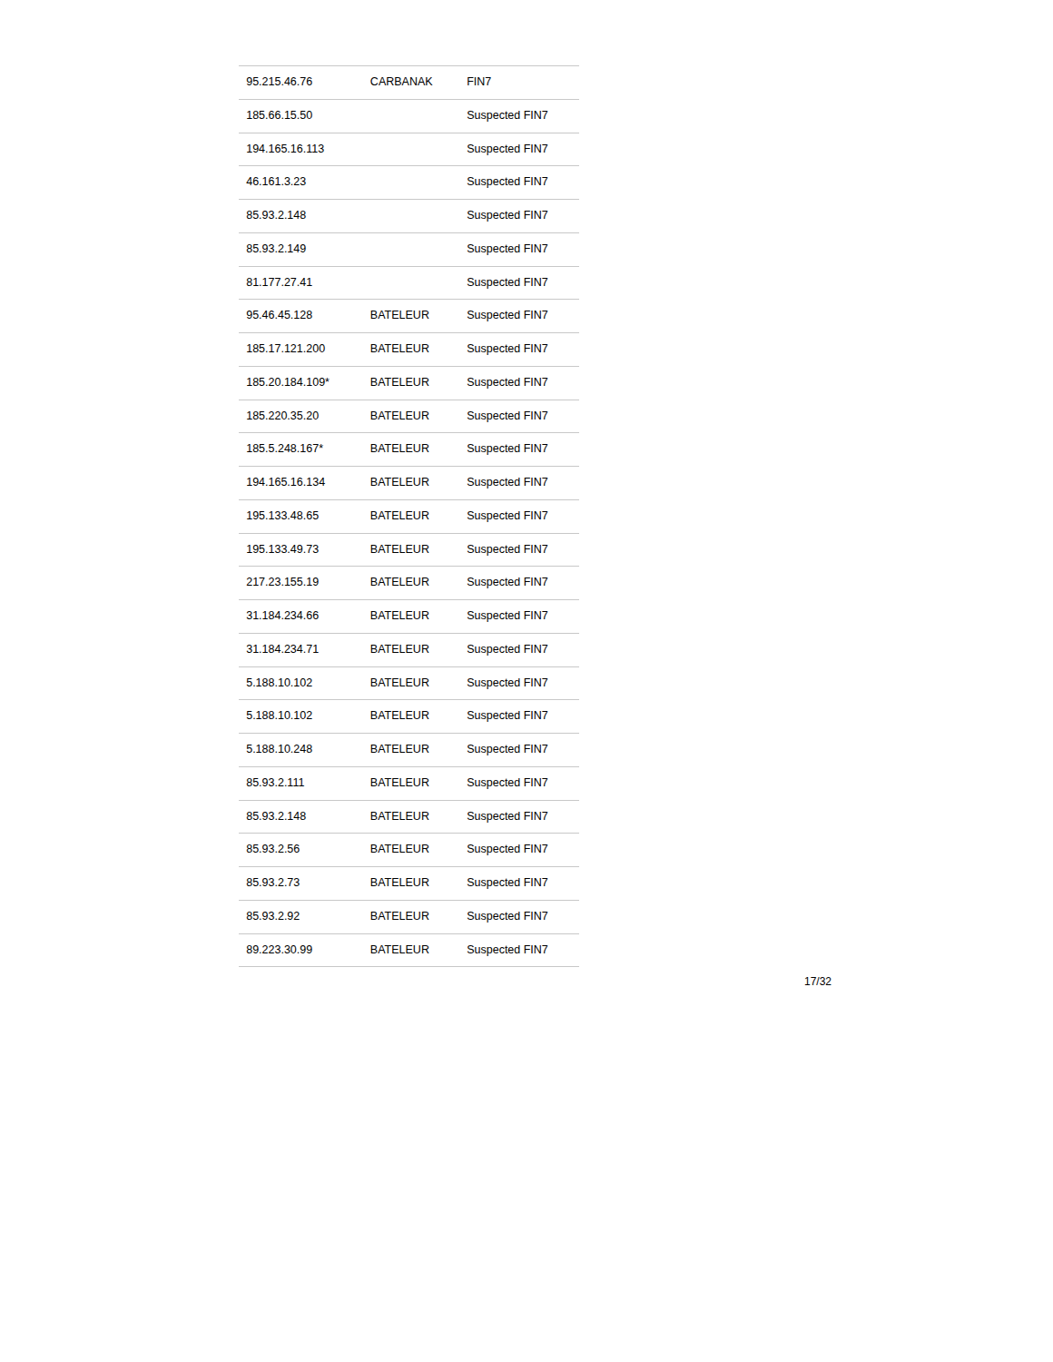| 95.215.46.76 | CARBANAK | FIN7 |
| 185.66.15.50 | | Suspected FIN7 |
| 194.165.16.113 | | Suspected FIN7 |
| 46.161.3.23 | | Suspected FIN7 |
| 85.93.2.148 | | Suspected FIN7 |
| 85.93.2.149 | | Suspected FIN7 |
| 81.177.27.41 | | Suspected FIN7 |
| 95.46.45.128 | BATELEUR | Suspected FIN7 |
| 185.17.121.200 | BATELEUR | Suspected FIN7 |
| 185.20.184.109* | BATELEUR | Suspected FIN7 |
| 185.220.35.20 | BATELEUR | Suspected FIN7 |
| 185.5.248.167* | BATELEUR | Suspected FIN7 |
| 194.165.16.134 | BATELEUR | Suspected FIN7 |
| 195.133.48.65 | BATELEUR | Suspected FIN7 |
| 195.133.49.73 | BATELEUR | Suspected FIN7 |
| 217.23.155.19 | BATELEUR | Suspected FIN7 |
| 31.184.234.66 | BATELEUR | Suspected FIN7 |
| 31.184.234.71 | BATELEUR | Suspected FIN7 |
| 5.188.10.102 | BATELEUR | Suspected FIN7 |
| 5.188.10.102 | BATELEUR | Suspected FIN7 |
| 5.188.10.248 | BATELEUR | Suspected FIN7 |
| 85.93.2.111 | BATELEUR | Suspected FIN7 |
| 85.93.2.148 | BATELEUR | Suspected FIN7 |
| 85.93.2.56 | BATELEUR | Suspected FIN7 |
| 85.93.2.73 | BATELEUR | Suspected FIN7 |
| 85.93.2.92 | BATELEUR | Suspected FIN7 |
| 89.223.30.99 | BATELEUR | Suspected FIN7 |
17/32